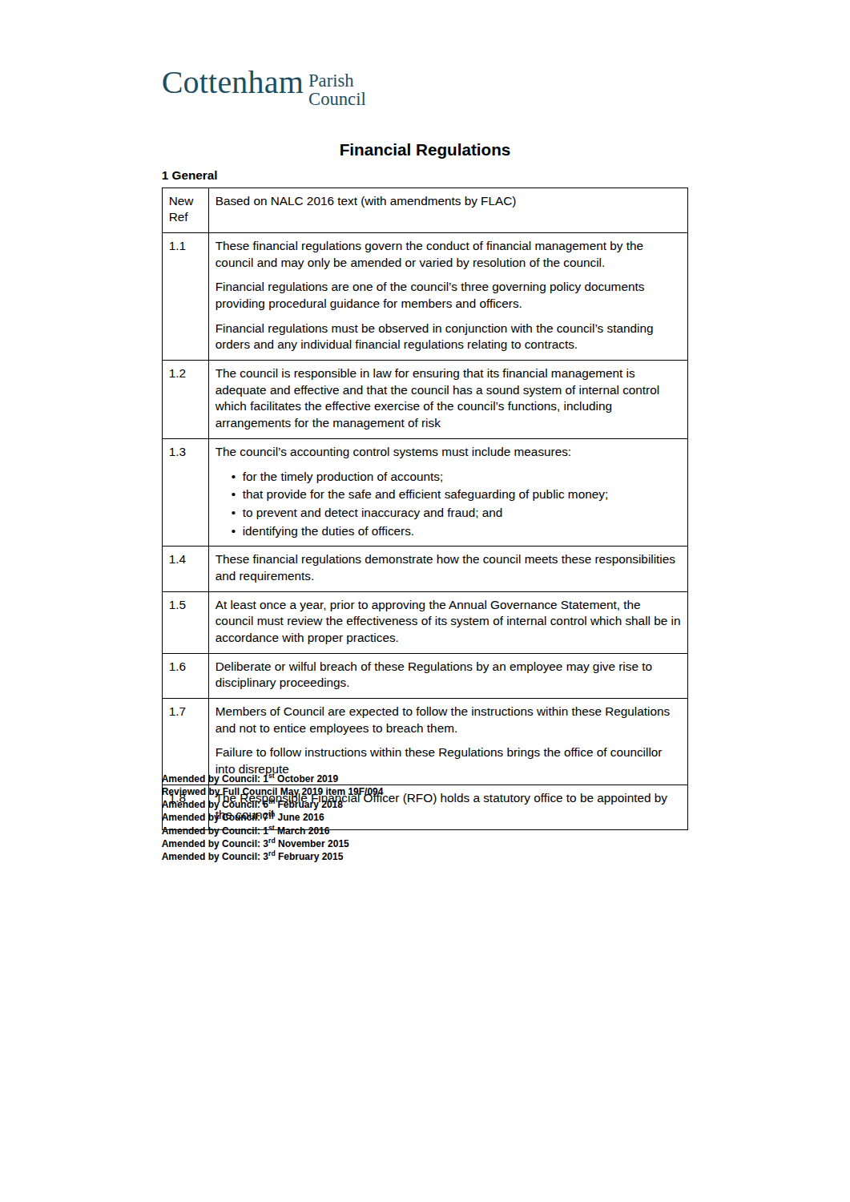Cottenham Parish Council
Financial Regulations
1 General
| New Ref | Based on NALC 2016 text (with amendments by FLAC) |
| 1.1 | These financial regulations govern the conduct of financial management by the council and may only be amended or varied by resolution of the council. Financial regulations are one of the council’s three governing policy documents providing procedural guidance for members and officers. Financial regulations must be observed in conjunction with the council’s standing orders and any individual financial regulations relating to contracts. |
| 1.2 | The council is responsible in law for ensuring that its financial management is adequate and effective and that the council has a sound system of internal control which facilitates the effective exercise of the council’s functions, including arrangements for the management of risk |
| 1.3 | The council’s accounting control systems must include measures: for the timely production of accounts; that provide for the safe and efficient safeguarding of public money; to prevent and detect inaccuracy and fraud; and identifying the duties of officers. |
| 1.4 | These financial regulations demonstrate how the council meets these responsibilities and requirements. |
| 1.5 | At least once a year, prior to approving the Annual Governance Statement, the council must review the effectiveness of its system of internal control which shall be in accordance with proper practices. |
| 1.6 | Deliberate or wilful breach of these Regulations by an employee may give rise to disciplinary proceedings. |
| 1.7 | Members of Council are expected to follow the instructions within these Regulations and not to entice employees to breach them. Failure to follow instructions within these Regulations brings the office of councillor into disrepute |
| 1.8 | The Responsible Financial Officer (RFO) holds a statutory office to be appointed by the council |
Amended by Council: 1st October 2019
Reviewed by Full Council May 2019 item 19F/094
Amended by Council: 6th February 2018
Amended by Council: 7th June 2016
Amended by Council: 1st March 2016
Amended by Council: 3rd November 2015
Amended by Council: 3rd February 2015